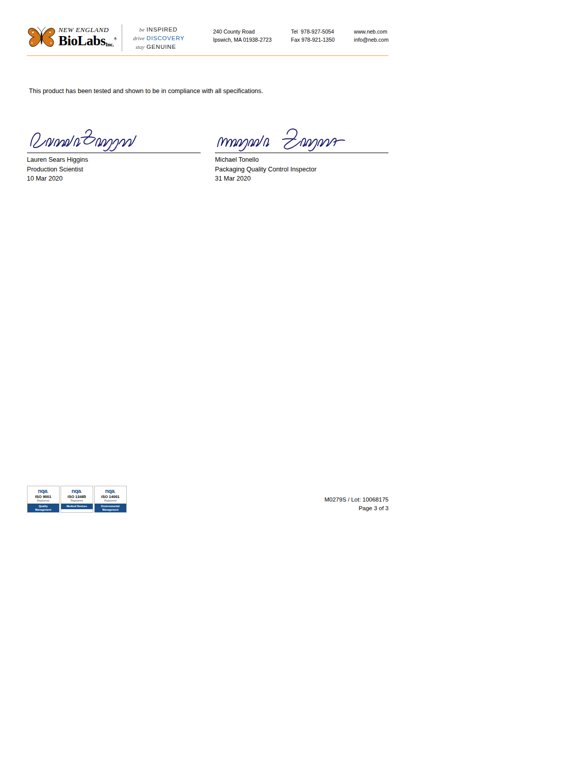NEW ENGLAND BioLabsInc.®
be INSPIRED
drive DISCOVERY
stay GENUINE
240 County Road
Ipswich, MA 01938-2723
Tel 978-927-5054
Fax 978-921-1350
www.neb.com
info@neb.com
This product has been tested and shown to be in compliance with all specifications.
Lauren Sears Higgins
Production Scientist
10 Mar 2020
Michael Tonello
Packaging Quality Control Inspector
31 Mar 2020
nqa.
ISO 9001
Registered
Quality
Management
nqa.
ISO 13485
Registered
Medical Devices
nqa.
ISO 14001
Registered
Environmental
Management
M0279S / Lot: 10068175
Page 3 of 3